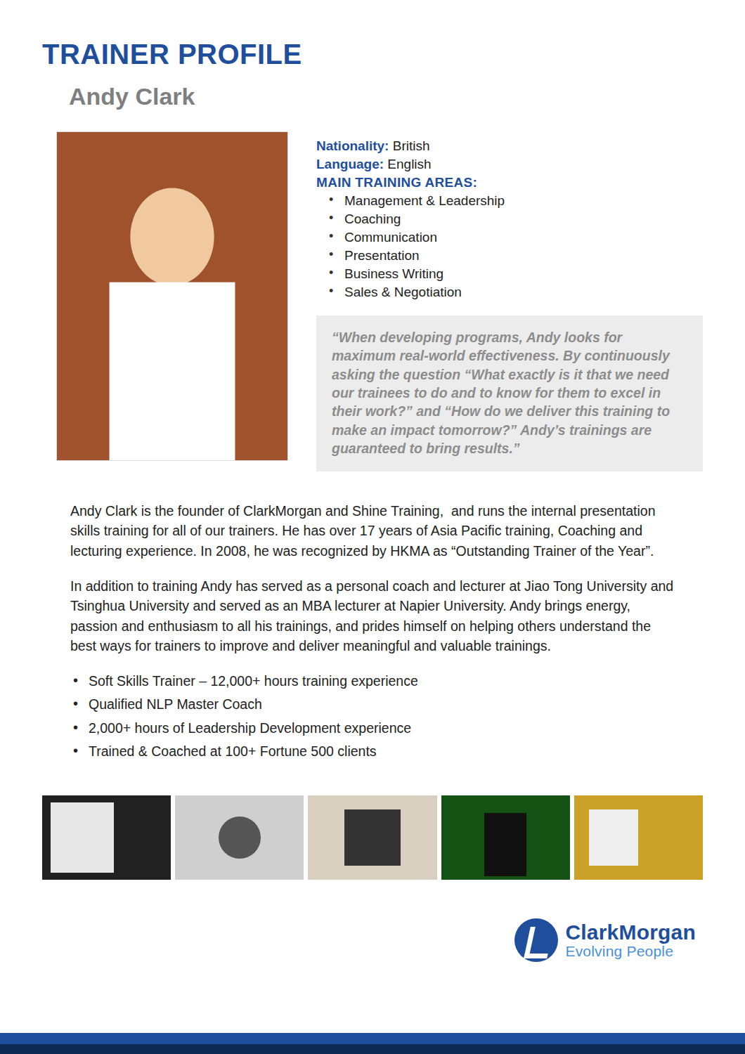TRAINER PROFILE
Andy Clark
Nationality: British
Language: English
MAIN TRAINING AREAS:
Management & Leadership
Coaching
Communication
Presentation
Business Writing
Sales & Negotiation
“When developing programs, Andy looks for maximum real-world effectiveness. By continuously asking the question “What exactly is it that we need our trainees to do and to know for them to excel in their work?” and “How do we deliver this training to make an impact tomorrow?” Andy’s trainings are guaranteed to bring results.”
Andy Clark is the founder of ClarkMorgan and Shine Training, and runs the internal presentation skills training for all of our trainers. He has over 17 years of Asia Pacific training, Coaching and lecturing experience. In 2008, he was recognized by HKMA as “Outstanding Trainer of the Year”.
In addition to training Andy has served as a personal coach and lecturer at Jiao Tong University and Tsinghua University and served as an MBA lecturer at Napier University. Andy brings energy, passion and enthusiasm to all his trainings, and prides himself on helping others understand the best ways for trainers to improve and deliver meaningful and valuable trainings.
Soft Skills Trainer – 12,000+ hours training experience
Qualified NLP Master Coach
2,000+ hours of Leadership Development experience
Trained & Coached at 100+ Fortune 500 clients
ClarkMorgan
Evolving People